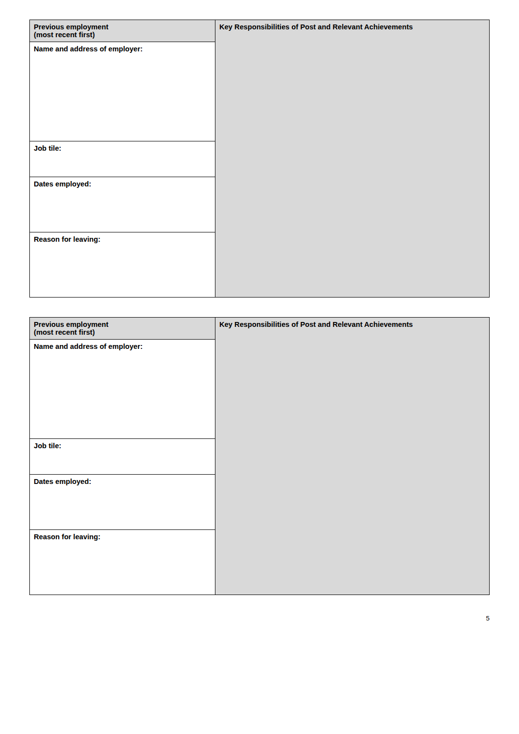| Previous employment (most recent first) | Key Responsibilities of Post and Relevant Achievements |
| Name and address of employer: |
| Job tile: |
| Dates employed: |
| Reason for leaving: |
| Previous employment (most recent first) | Key Responsibilities of Post and Relevant Achievements |
| Name and address of employer: |
| Job tile: |
| Dates employed: |
| Reason for leaving: |
5